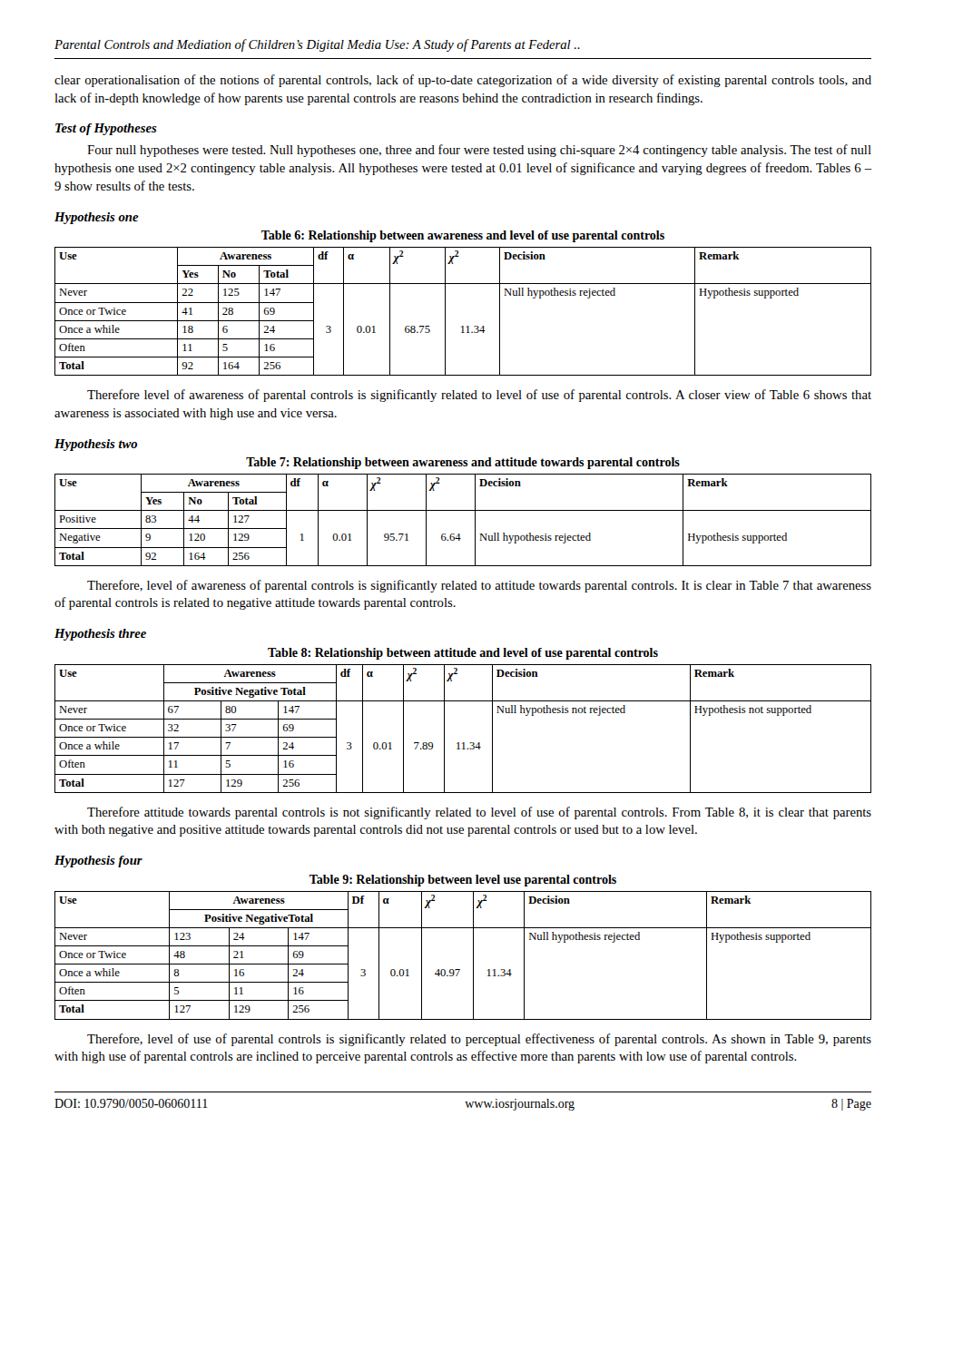Parental Controls and Mediation of Children’s Digital Media Use: A Study of Parents at Federal ..
clear operationalisation of the notions of parental controls, lack of up-to-date categorization of a wide diversity of existing parental controls tools, and lack of in-depth knowledge of how parents use parental controls are reasons behind the contradiction in research findings.
Test of Hypotheses
Four null hypotheses were tested. Null hypotheses one, three and four were tested using chi-square 2×4 contingency table analysis. The test of null hypothesis one used 2×2 contingency table analysis. All hypotheses were tested at 0.01 level of significance and varying degrees of freedom. Tables 6 – 9 show results of the tests.
Hypothesis one
Table 6: Relationship between awareness and level of use parental controls
| Use | Awareness | df | α | χ 2 | χ 2 | Decision | Remark |
| --- | --- | --- | --- | --- | --- | --- | --- |
| Yes | No | Total |
| Never | 22 | 125 | 147 | 3 | 0.01 | 68.75 | 11.34 | Null hypothesis rejected | Hypothesis supported |
| Once or Twice | 41 | 28 | 69 |
| Once a while | 18 | 6 | 24 |
| Often | 11 | 5 | 16 |
| Total | 92 | 164 | 256 |
Therefore level of awareness of parental controls is significantly related to level of use of parental controls. A closer view of Table 6 shows that awareness is associated with high use and vice versa.
Hypothesis two
Table 7: Relationship between awareness and attitude towards parental controls
| Use | Awareness | df | α | χ 2 | χ 2 | Decision | Remark |
| --- | --- | --- | --- | --- | --- | --- | --- |
| Yes | No | Total |
| Positive | 83 | 44 | 127 | 1 | 0.01 | 95.71 | 6.64 | Null hypothesis rejected | Hypothesis supported |
| Negative | 9 | 120 | 129 |
| Total | 92 | 164 | 256 |
Therefore, level of awareness of parental controls is significantly related to attitude towards parental controls. It is clear in Table 7 that awareness of parental controls is related to negative attitude towards parental controls.
Hypothesis three
Table 8: Relationship between attitude and level of use parental controls
| Use | Awareness | df | α | χ 2 | χ 2 | Decision | Remark |
| --- | --- | --- | --- | --- | --- | --- | --- |
| Positive Negative Total |
| Never | 67 | 80 | 147 | 3 | 0.01 | 7.89 | 11.34 | Null hypothesis not rejected | Hypothesis not supported |
| Once or Twice | 32 | 37 | 69 |
| Once a while | 17 | 7 | 24 |
| Often | 11 | 5 | 16 |
| Total | 127 | 129 | 256 |
Therefore attitude towards parental controls is not significantly related to level of use of parental controls. From Table 8, it is clear that parents with both negative and positive attitude towards parental controls did not use parental controls or used but to a low level.
Hypothesis four
Table 9: Relationship between level use parental controls
| Use | Awareness | Df | α | χ 2 | χ 2 | Decision | Remark |
| --- | --- | --- | --- | --- | --- | --- | --- |
| Positive NegativeTotal |
| Never | 123 | 24 | 147 | 3 | 0.01 | 40.97 | 11.34 | Null hypothesis rejected | Hypothesis supported |
| Once or Twice | 48 | 21 | 69 |
| Once a while | 8 | 16 | 24 |
| Often | 5 | 11 | 16 |
| Total | 127 | 129 | 256 |
Therefore, level of use of parental controls is significantly related to perceptual effectiveness of parental controls. As shown in Table 9, parents with high use of parental controls are inclined to perceive parental controls as effective more than parents with low use of parental controls.
DOI: 10.9790/0050-06060111 www.iosrjournals.org 8 | Page